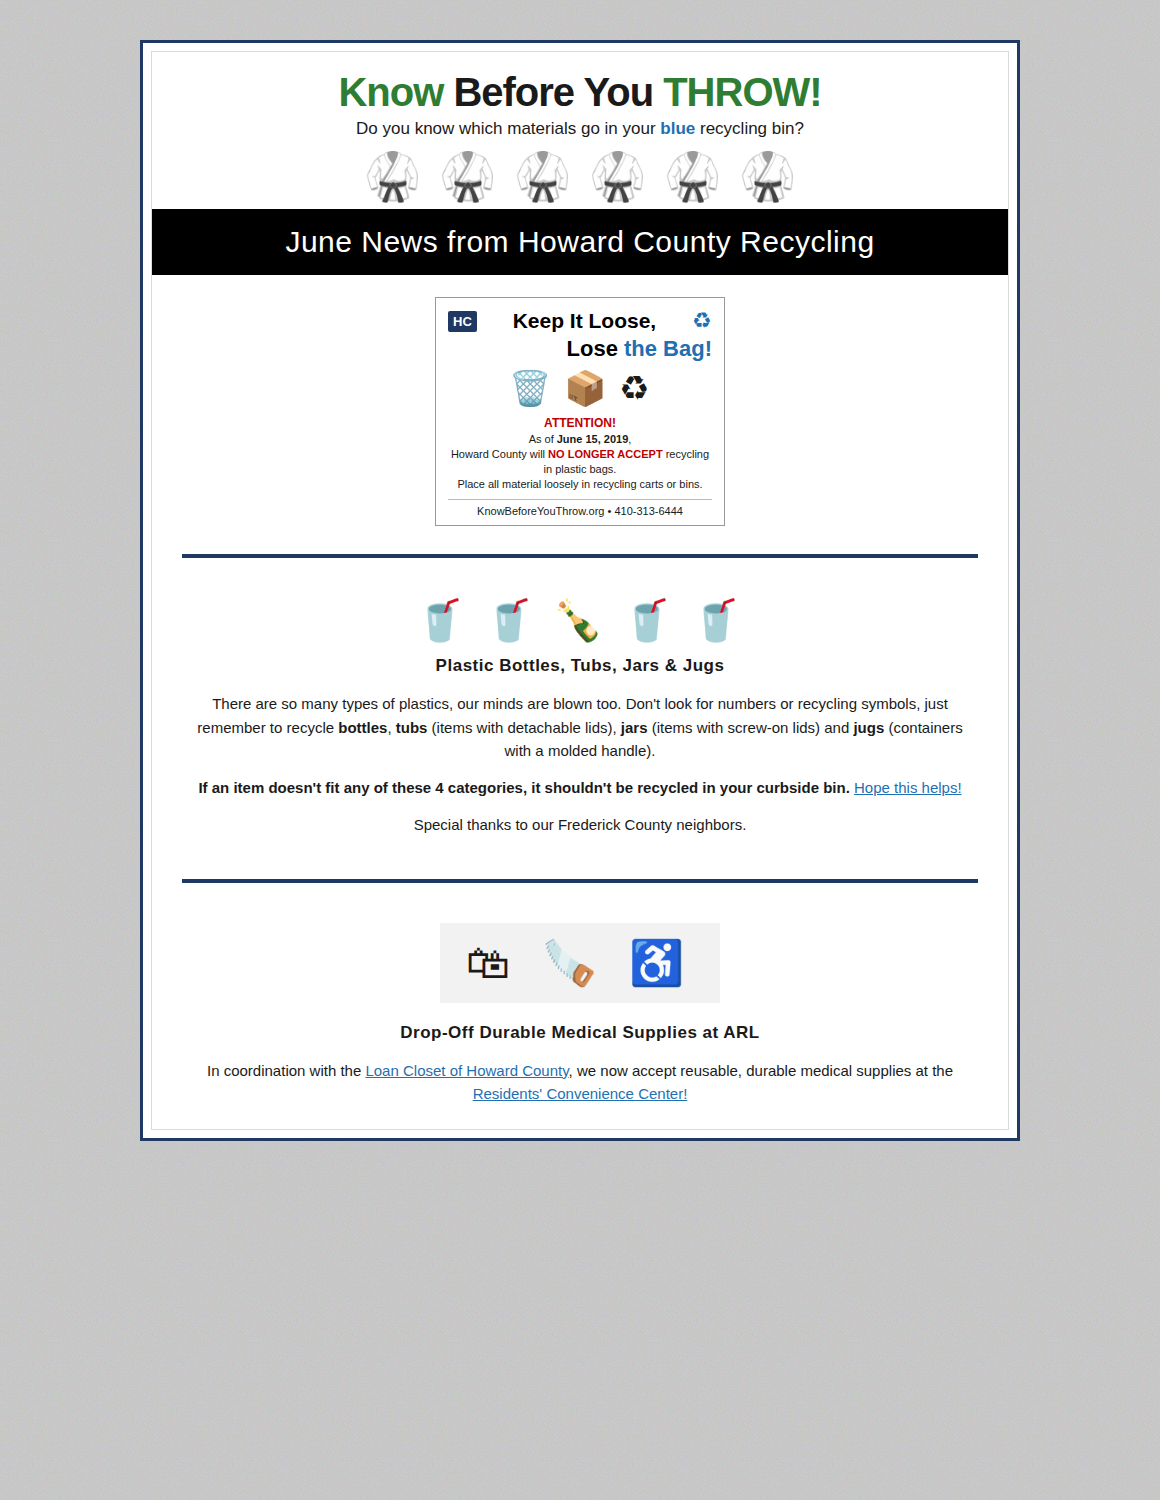Know Before You THROW!
Do you know which materials go in your blue recycling bin?
🥋 🥋 🥋 🥋 🥋 🥋
June News from Howard County Recycling
HC Keep It Loose, ♻
Lose the Bag!
🗑️ 📦 ♻
ATTENTION!
As of June 15, 2019,
Howard County will NO LONGER ACCEPT recycling in plastic bags.
Place all material loosely in recycling carts or bins.
KnowBeforeYouThrow.org • 410-313-6444
🥤 🥤 🍾 🥤 🥤
Plastic Bottles, Tubs, Jars & Jugs
There are so many types of plastics, our minds are blown too. Don't look for numbers or recycling symbols, just remember to recycle bottles, tubs (items with detachable lids), jars (items with screw-on lids) and jugs (containers with a molded handle).
If an item doesn't fit any of these 4 categories, it shouldn't be recycled in your curbside bin. Hope this helps!
Special thanks to our Frederick County neighbors.
🛍 🪚 ♿
Drop-Off Durable Medical Supplies at ARL
In coordination with the Loan Closet of Howard County, we now accept reusable, durable medical supplies at the Residents' Convenience Center!